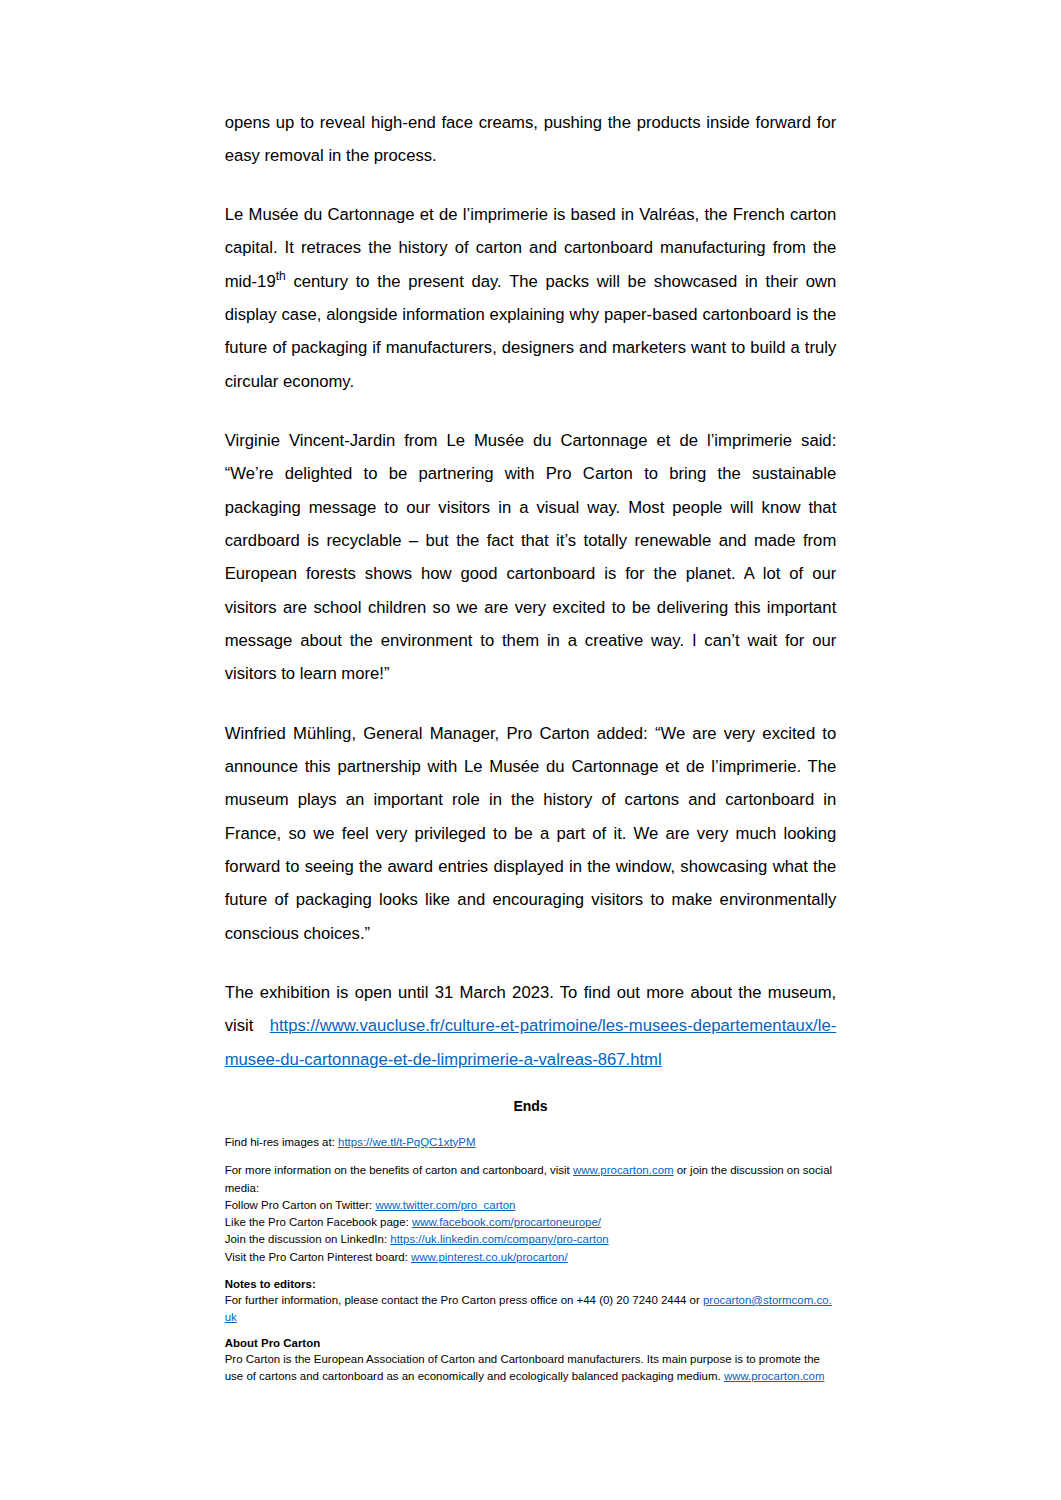opens up to reveal high-end face creams, pushing the products inside forward for easy removal in the process.
Le Musée du Cartonnage et de l’imprimerie is based in Valréas, the French carton capital. It retraces the history of carton and cartonboard manufacturing from the mid-19th century to the present day. The packs will be showcased in their own display case, alongside information explaining why paper-based cartonboard is the future of packaging if manufacturers, designers and marketers want to build a truly circular economy.
Virginie Vincent-Jardin from Le Musée du Cartonnage et de l’imprimerie said: “We’re delighted to be partnering with Pro Carton to bring the sustainable packaging message to our visitors in a visual way. Most people will know that cardboard is recyclable – but the fact that it’s totally renewable and made from European forests shows how good cartonboard is for the planet. A lot of our visitors are school children so we are very excited to be delivering this important message about the environment to them in a creative way. I can’t wait for our visitors to learn more!”
Winfried Mühling, General Manager, Pro Carton added: “We are very excited to announce this partnership with Le Musée du Cartonnage et de l’imprimerie. The museum plays an important role in the history of cartons and cartonboard in France, so we feel very privileged to be a part of it. We are very much looking forward to seeing the award entries displayed in the window, showcasing what the future of packaging looks like and encouraging visitors to make environmentally conscious choices.”
The exhibition is open until 31 March 2023. To find out more about the museum, visit https://www.vaucluse.fr/culture-et-patrimoine/les-musees-departementaux/le-musee-du-cartonnage-et-de-limprimerie-a-valreas-867.html
Ends
Find hi-res images at: https://we.tl/t-PqQC1xtyPM
For more information on the benefits of carton and cartonboard, visit www.procarton.com or join the discussion on social media:
Follow Pro Carton on Twitter: www.twitter.com/pro_carton
Like the Pro Carton Facebook page: www.facebook.com/procartoneurope/
Join the discussion on LinkedIn: https://uk.linkedin.com/company/pro-carton
Visit the Pro Carton Pinterest board: www.pinterest.co.uk/procarton/
Notes to editors:
For further information, please contact the Pro Carton press office on +44 (0) 20 7240 2444 or procarton@stormcom.co.uk
About Pro Carton
Pro Carton is the European Association of Carton and Cartonboard manufacturers. Its main purpose is to promote the use of cartons and cartonboard as an economically and ecologically balanced packaging medium. www.procarton.com